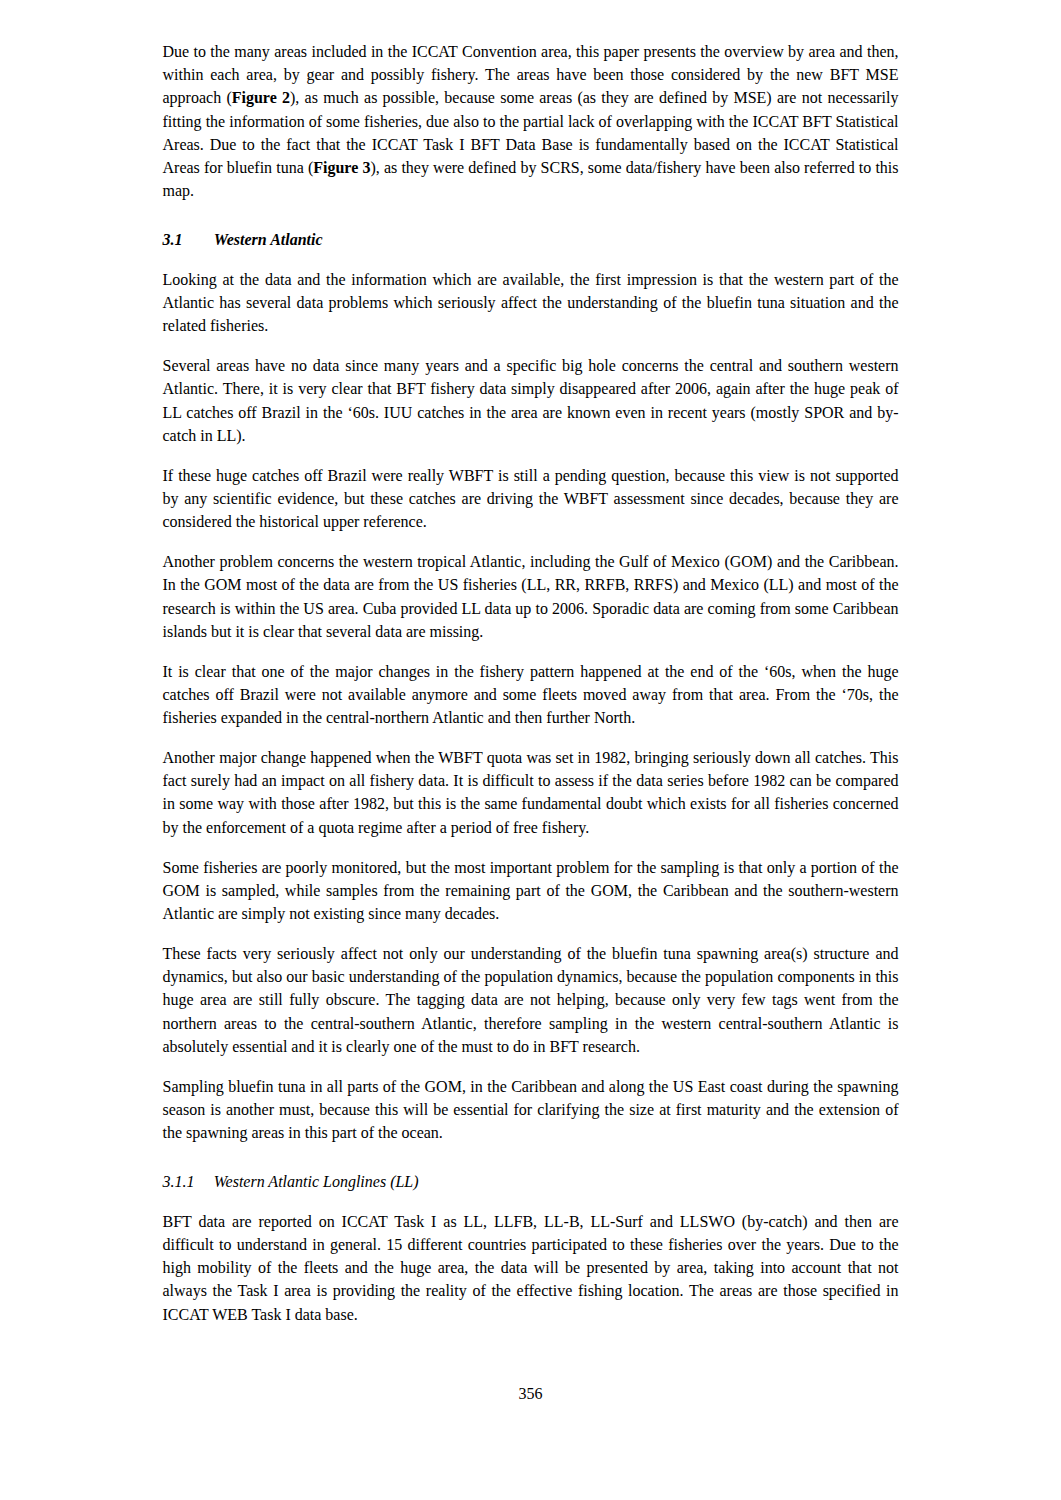Due to the many areas included in the ICCAT Convention area, this paper presents the overview by area and then, within each area, by gear and possibly fishery. The areas have been those considered by the new BFT MSE approach (Figure 2), as much as possible, because some areas (as they are defined by MSE) are not necessarily fitting the information of some fisheries, due also to the partial lack of overlapping with the ICCAT BFT Statistical Areas. Due to the fact that the ICCAT Task I BFT Data Base is fundamentally based on the ICCAT Statistical Areas for bluefin tuna (Figure 3), as they were defined by SCRS, some data/fishery have been also referred to this map.
3.1 Western Atlantic
Looking at the data and the information which are available, the first impression is that the western part of the Atlantic has several data problems which seriously affect the understanding of the bluefin tuna situation and the related fisheries.
Several areas have no data since many years and a specific big hole concerns the central and southern western Atlantic. There, it is very clear that BFT fishery data simply disappeared after 2006, again after the huge peak of LL catches off Brazil in the ‘60s. IUU catches in the area are known even in recent years (mostly SPOR and by-catch in LL).
If these huge catches off Brazil were really WBFT is still a pending question, because this view is not supported by any scientific evidence, but these catches are driving the WBFT assessment since decades, because they are considered the historical upper reference.
Another problem concerns the western tropical Atlantic, including the Gulf of Mexico (GOM) and the Caribbean. In the GOM most of the data are from the US fisheries (LL, RR, RRFB, RRFS) and Mexico (LL) and most of the research is within the US area. Cuba provided LL data up to 2006. Sporadic data are coming from some Caribbean islands but it is clear that several data are missing.
It is clear that one of the major changes in the fishery pattern happened at the end of the ‘60s, when the huge catches off Brazil were not available anymore and some fleets moved away from that area. From the ‘70s, the fisheries expanded in the central-northern Atlantic and then further North.
Another major change happened when the WBFT quota was set in 1982, bringing seriously down all catches. This fact surely had an impact on all fishery data. It is difficult to assess if the data series before 1982 can be compared in some way with those after 1982, but this is the same fundamental doubt which exists for all fisheries concerned by the enforcement of a quota regime after a period of free fishery.
Some fisheries are poorly monitored, but the most important problem for the sampling is that only a portion of the GOM is sampled, while samples from the remaining part of the GOM, the Caribbean and the southern-western Atlantic are simply not existing since many decades.
These facts very seriously affect not only our understanding of the bluefin tuna spawning area(s) structure and dynamics, but also our basic understanding of the population dynamics, because the population components in this huge area are still fully obscure. The tagging data are not helping, because only very few tags went from the northern areas to the central-southern Atlantic, therefore sampling in the western central-southern Atlantic is absolutely essential and it is clearly one of the must to do in BFT research.
Sampling bluefin tuna in all parts of the GOM, in the Caribbean and along the US East coast during the spawning season is another must, because this will be essential for clarifying the size at first maturity and the extension of the spawning areas in this part of the ocean.
3.1.1 Western Atlantic Longlines (LL)
BFT data are reported on ICCAT Task I as LL, LLFB, LL-B, LL-Surf and LLSWO (by-catch) and then are difficult to understand in general. 15 different countries participated to these fisheries over the years. Due to the high mobility of the fleets and the huge area, the data will be presented by area, taking into account that not always the Task I area is providing the reality of the effective fishing location. The areas are those specified in ICCAT WEB Task I data base.
356